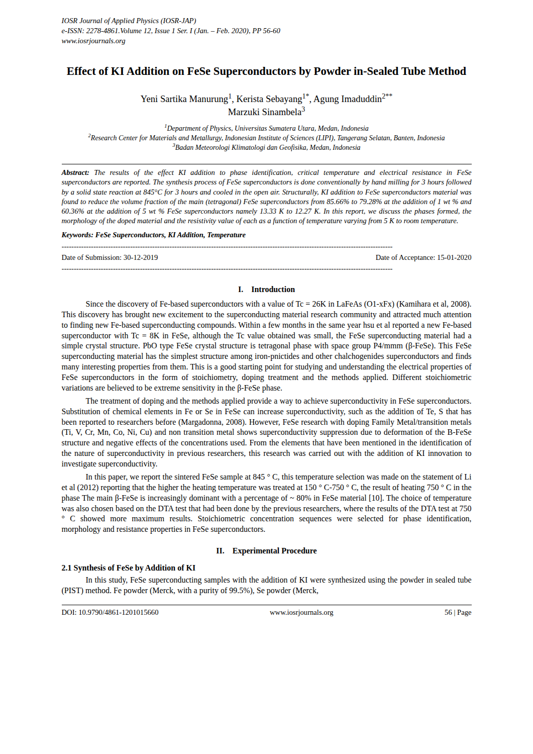IOSR Journal of Applied Physics (IOSR-JAP)
e-ISSN: 2278-4861.Volume 12, Issue 1 Ser. I (Jan. – Feb. 2020), PP 56-60
www.iosrjournals.org
Effect of KI Addition on FeSe Superconductors by Powder in-Sealed Tube Method
Yeni Sartika Manurung1, Kerista Sebayang1*, Agung Imaduddin2**
Marzuki Sinambela3
1Department of Physics, Universitas Sumatera Utara, Medan, Indonesia
2Research Center for Materials and Metallurgy, Indonesian Institute of Sciences (LIPI), Tangerang Selatan, Banten, Indonesia
3Badan Meteorologi Klimatologi dan Geofisika, Medan, Indonesia
Abstract: The results of the effect KI addition to phase identification, critical temperature and electrical resistance in FeSe superconductors are reported. The synthesis process of FeSe superconductors is done conventionally by hand milling for 3 hours followed by a solid state reaction at 845°C for 3 hours and cooled in the open air. Structurally, KI addition to FeSe superconductors material was found to reduce the volume fraction of the main (tetragonal) FeSe superconductors from 85.66% to 79.28% at the addition of 1 wt % and 60.36% at the addition of 5 wt % FeSe superconductors namely 13.33 K to 12.27 K. In this report, we discuss the phases formed, the morphology of the doped material and the resistivity value of each as a function of temperature varying from 5 K to room temperature.
Keywords: FeSe Superconductors, KI Addition, Temperature
---------------------------------------------------------------------------------------------------------------------------------------
Date of Submission: 30-12-2019 Date of Acceptance: 15-01-2020
---------------------------------------------------------------------------------------------------------------------------------------
I. Introduction
Since the discovery of Fe-based superconductors with a value of Tc = 26K in LaFeAs (O1-xFx) (Kamihara et al, 2008). This discovery has brought new excitement to the superconducting material research community and attracted much attention to finding new Fe-based superconducting compounds. Within a few months in the same year hsu et al reported a new Fe-based superconductor with Tc = 8K in FeSe, although the Tc value obtained was small, the FeSe superconducting material had a simple crystal structure. PbO type FeSe crystal structure is tetragonal phase with space group P4/mmm (β-FeSe). This FeSe superconducting material has the simplest structure among iron-pnictides and other chalchogenides superconductors and finds many interesting properties from them. This is a good starting point for studying and understanding the electrical properties of FeSe superconductors in the form of stoichiometry, doping treatment and the methods applied. Different stoichiometric variations are believed to be extreme sensitivity in the β-FeSe phase.
The treatment of doping and the methods applied provide a way to achieve superconductivity in FeSe superconductors. Substitution of chemical elements in Fe or Se in FeSe can increase superconductivity, such as the addition of Te, S that has been reported to researchers before (Margadonna, 2008). However, FeSe research with doping Family Metal/transition metals (Ti, V, Cr, Mn, Co, Ni, Cu) and non transition metal shows superconductivity suppression due to deformation of the B-FeSe structure and negative effects of the concentrations used. From the elements that have been mentioned in the identification of the nature of superconductivity in previous researchers, this research was carried out with the addition of KI innovation to investigate superconductivity.
In this paper, we report the sintered FeSe sample at 845 ° C, this temperature selection was made on the statement of Li et al (2012) reporting that the higher the heating temperature was treated at 150 ° C-750 ° C, the result of heating 750 ° C in the phase The main β-FeSe is increasingly dominant with a percentage of ~ 80% in FeSe material [10]. The choice of temperature was also chosen based on the DTA test that had been done by the previous researchers, where the results of the DTA test at 750 ° C showed more maximum results. Stoichiometric concentration sequences were selected for phase identification, morphology and resistance properties in FeSe superconductors.
II. Experimental Procedure
2.1 Synthesis of FeSe by Addition of KI
In this study, FeSe superconducting samples with the addition of KI were synthesized using the powder in sealed tube (PIST) method. Fe powder (Merck, with a purity of 99.5%), Se powder (Merck,
DOI: 10.9790/4861-1201015660 www.iosrjournals.org 56 | Page